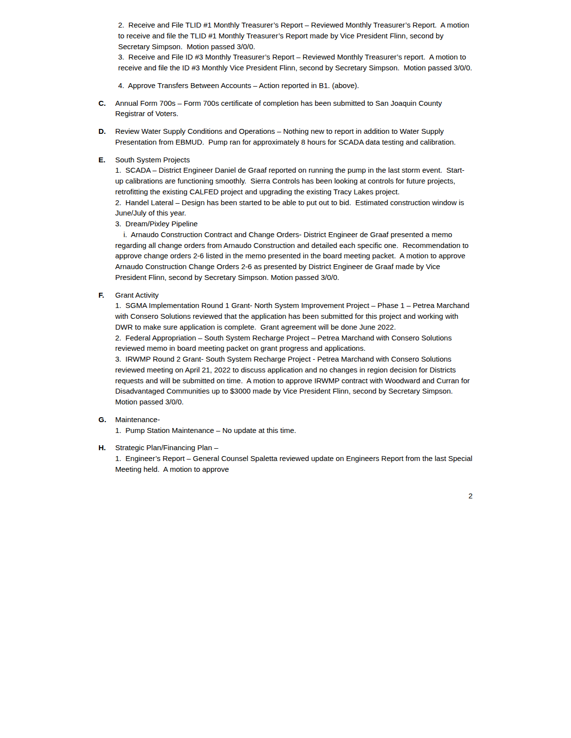2. Receive and File TLID #1 Monthly Treasurer’s Report – Reviewed Monthly Treasurer’s Report. A motion to receive and file the TLID #1 Monthly Treasurer’s Report made by Vice President Flinn, second by Secretary Simpson. Motion passed 3/0/0.
3. Receive and File ID #3 Monthly Treasurer’s Report – Reviewed Monthly Treasurer’s report. A motion to receive and file the ID #3 Monthly Vice President Flinn, second by Secretary Simpson. Motion passed 3/0/0.
4. Approve Transfers Between Accounts – Action reported in B1. (above).
C.
Annual Form 700s – Form 700s certificate of completion has been submitted to San Joaquin County Registrar of Voters.
D.
Review Water Supply Conditions and Operations – Nothing new to report in addition to Water Supply Presentation from EBMUD. Pump ran for approximately 8 hours for SCADA data testing and calibration.
E.
South System Projects
1. SCADA – District Engineer Daniel de Graaf reported on running the pump in the last storm event. Start-up calibrations are functioning smoothly. Sierra Controls has been looking at controls for future projects, retrofitting the existing CALFED project and upgrading the existing Tracy Lakes project.
2. Handel Lateral – Design has been started to be able to put out to bid. Estimated construction window is June/July of this year.
3. Dream/Pixley Pipeline
i. Arnaudo Construction Contract and Change Orders- District Engineer de Graaf presented a memo regarding all change orders from Arnaudo Construction and detailed each specific one. Recommendation to approve change orders 2-6 listed in the memo presented in the board meeting packet. A motion to approve Arnaudo Construction Change Orders 2-6 as presented by District Engineer de Graaf made by Vice President Flinn, second by Secretary Simpson. Motion passed 3/0/0.
F.
Grant Activity
1. SGMA Implementation Round 1 Grant- North System Improvement Project – Phase 1 – Petrea Marchand with Consero Solutions reviewed that the application has been submitted for this project and working with DWR to make sure application is complete. Grant agreement will be done June 2022.
2. Federal Appropriation – South System Recharge Project – Petrea Marchand with Consero Solutions reviewed memo in board meeting packet on grant progress and applications.
3. IRWMP Round 2 Grant- South System Recharge Project - Petrea Marchand with Consero Solutions reviewed meeting on April 21, 2022 to discuss application and no changes in region decision for Districts requests and will be submitted on time. A motion to approve IRWMP contract with Woodward and Curran for Disadvantaged Communities up to $3000 made by Vice President Flinn, second by Secretary Simpson. Motion passed 3/0/0.
G.
Maintenance-
1. Pump Station Maintenance – No update at this time.
H.
Strategic Plan/Financing Plan –
1. Engineer’s Report – General Counsel Spaletta reviewed update on Engineers Report from the last Special Meeting held. A motion to approve
2